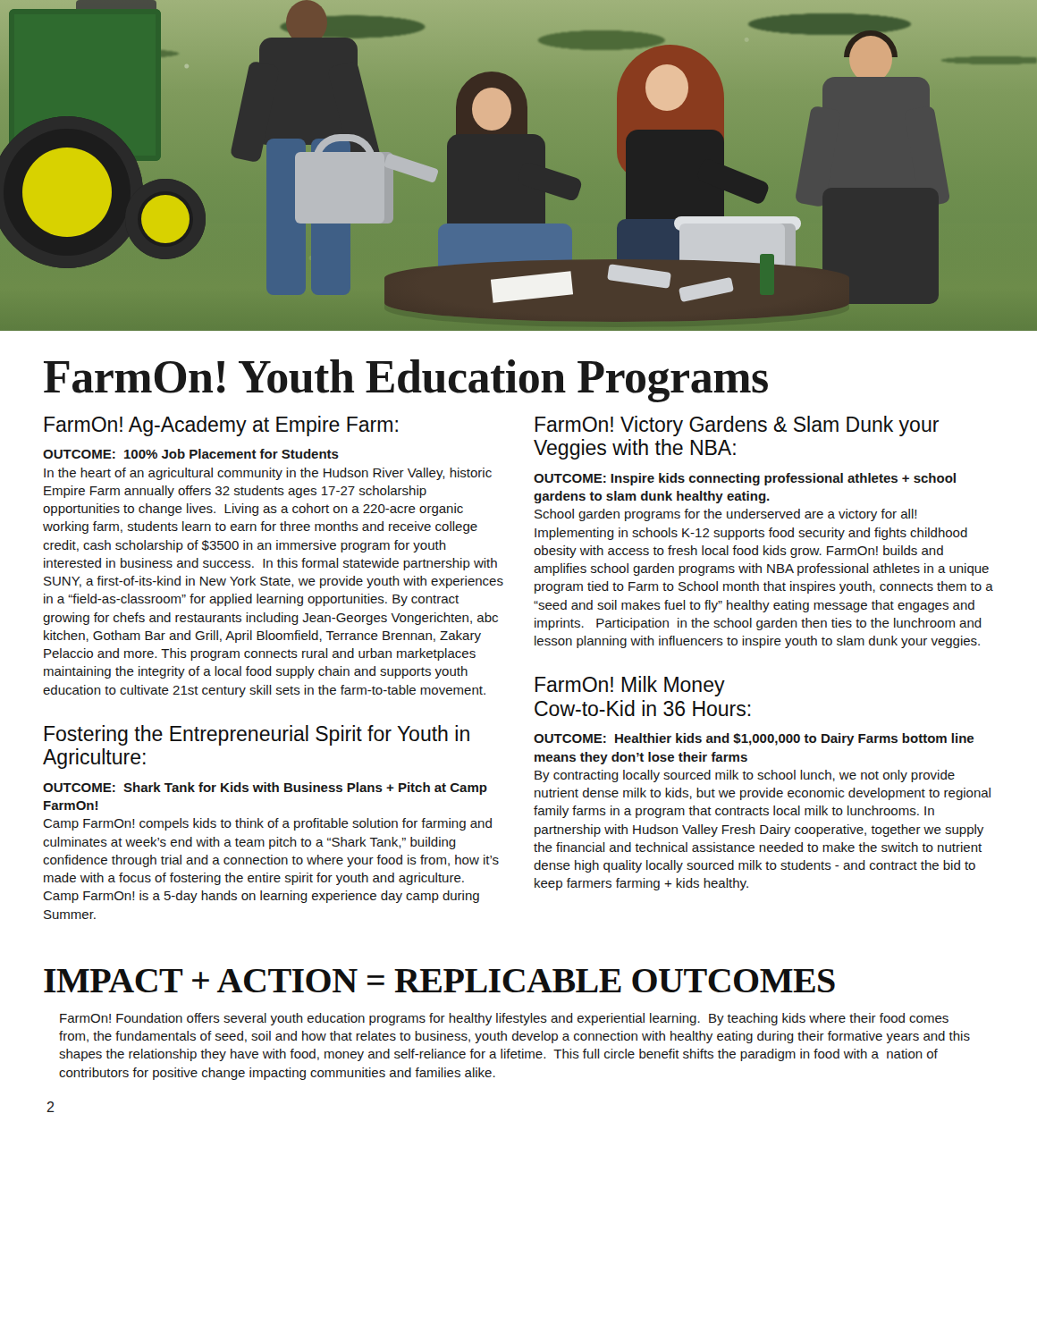FarmOn! Youth Education Programs
FarmOn! Ag-Academy at Empire Farm:
OUTCOME: 100% Job Placement for Students
In the heart of an agricultural community in the Hudson River Valley, historic Empire Farm annually offers 32 students ages 17-27 scholarship opportunities to change lives. Living as a cohort on a 220-acre organic working farm, students learn to earn for three months and receive college credit, cash scholarship of $3500 in an immersive program for youth interested in business and success. In this formal statewide partnership with SUNY, a first-of-its-kind in New York State, we provide youth with experiences in a “field-as-classroom” for applied learning opportunities. By contract growing for chefs and restaurants including Jean-Georges Vongerichten, abc kitchen, Gotham Bar and Grill, April Bloomfield, Terrance Brennan, Zakary Pelaccio and more. This program connects rural and urban marketplaces maintaining the integrity of a local food supply chain and supports youth education to cultivate 21st century skill sets in the farm-to-table movement.
Fostering the Entrepreneurial Spirit for Youth in Agriculture:
OUTCOME: Shark Tank for Kids with Business Plans + Pitch at Camp FarmOn!
Camp FarmOn! compels kids to think of a profitable solution for farming and culminates at week’s end with a team pitch to a “Shark Tank,” building confidence through trial and a connection to where your food is from, how it’s made with a focus of fostering the entire spirit for youth and agriculture. Camp FarmOn! is a 5-day hands on learning experience day camp during Summer.
FarmOn! Victory Gardens & Slam Dunk your Veggies with the NBA:
OUTCOME: Inspire kids connecting professional athletes + school gardens to slam dunk healthy eating.
School garden programs for the underserved are a victory for all! Implementing in schools K-12 supports food security and fights childhood obesity with access to fresh local food kids grow. FarmOn! builds and amplifies school garden programs with NBA professional athletes in a unique program tied to Farm to School month that inspires youth, connects them to a “seed and soil makes fuel to fly” healthy eating message that engages and imprints. Participation in the school garden then ties to the lunchroom and lesson planning with influencers to inspire youth to slam dunk your veggies.
FarmOn! Milk Money
Cow-to-Kid in 36 Hours:
OUTCOME: Healthier kids and $1,000,000 to Dairy Farms bottom line means they don’t lose their farms
By contracting locally sourced milk to school lunch, we not only provide nutrient dense milk to kids, but we provide economic development to regional family farms in a program that contracts local milk to lunchrooms. In partnership with Hudson Valley Fresh Dairy cooperative, together we supply the financial and technical assistance needed to make the switch to nutrient dense high quality locally sourced milk to students - and contract the bid to keep farmers farming + kids healthy.
IMPACT + ACTION = REPLICABLE OUTCOMES
FarmOn! Foundation offers several youth education programs for healthy lifestyles and experiential learning. By teaching kids where their food comes from, the fundamentals of seed, soil and how that relates to business, youth develop a connection with healthy eating during their formative years and this shapes the relationship they have with food, money and self-reliance for a lifetime. This full circle benefit shifts the paradigm in food with a nation of contributors for positive change impacting communities and families alike.
2